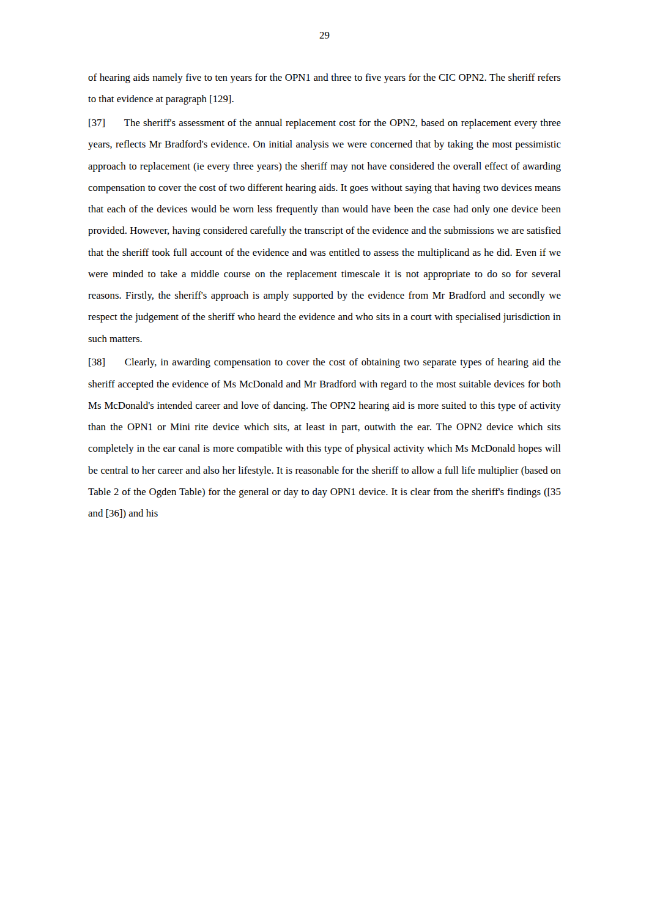29
of hearing aids namely five to ten years for the OPN1 and three to five years for the CIC OPN2. The sheriff refers to that evidence at paragraph [129].
[37] The sheriff's assessment of the annual replacement cost for the OPN2, based on replacement every three years, reflects Mr Bradford's evidence. On initial analysis we were concerned that by taking the most pessimistic approach to replacement (ie every three years) the sheriff may not have considered the overall effect of awarding compensation to cover the cost of two different hearing aids. It goes without saying that having two devices means that each of the devices would be worn less frequently than would have been the case had only one device been provided. However, having considered carefully the transcript of the evidence and the submissions we are satisfied that the sheriff took full account of the evidence and was entitled to assess the multiplicand as he did. Even if we were minded to take a middle course on the replacement timescale it is not appropriate to do so for several reasons. Firstly, the sheriff's approach is amply supported by the evidence from Mr Bradford and secondly we respect the judgement of the sheriff who heard the evidence and who sits in a court with specialised jurisdiction in such matters.
[38] Clearly, in awarding compensation to cover the cost of obtaining two separate types of hearing aid the sheriff accepted the evidence of Ms McDonald and Mr Bradford with regard to the most suitable devices for both Ms McDonald's intended career and love of dancing. The OPN2 hearing aid is more suited to this type of activity than the OPN1 or Mini rite device which sits, at least in part, outwith the ear. The OPN2 device which sits completely in the ear canal is more compatible with this type of physical activity which Ms McDonald hopes will be central to her career and also her lifestyle. It is reasonable for the sheriff to allow a full life multiplier (based on Table 2 of the Ogden Table) for the general or day to day OPN1 device. It is clear from the sheriff's findings ([35 and [36]) and his